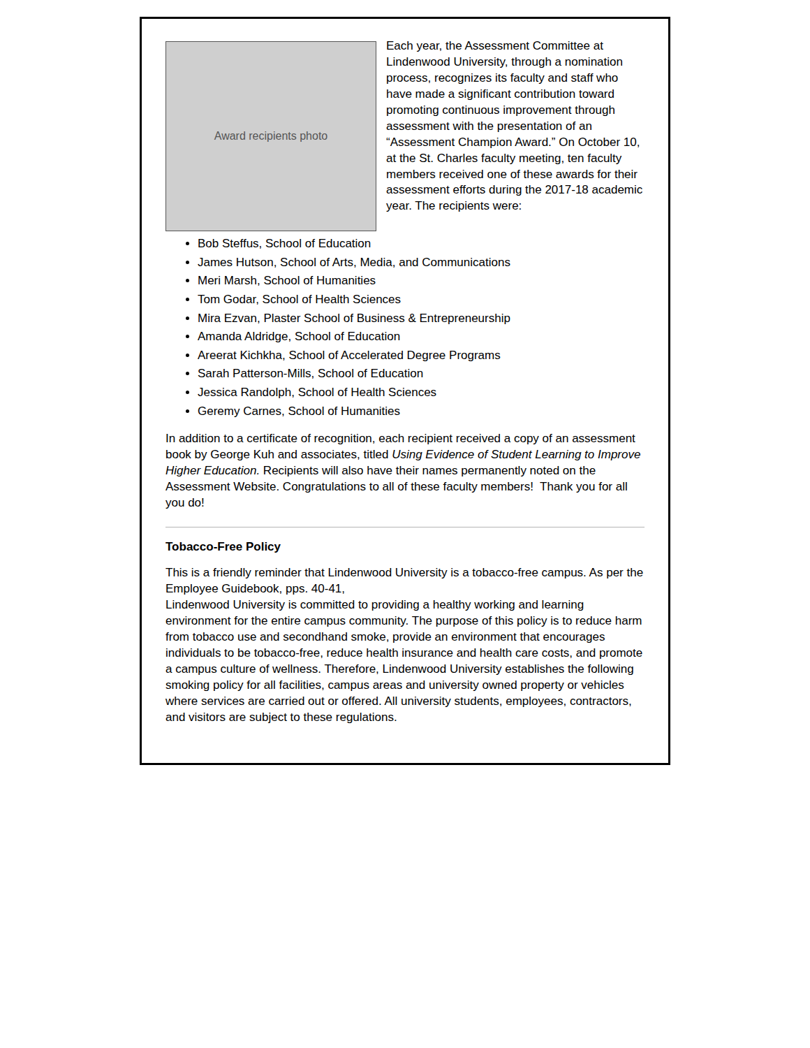Each year, the Assessment Committee at Lindenwood University, through a nomination process, recognizes its faculty and staff who have made a significant contribution toward promoting continuous improvement through assessment with the presentation of an “Assessment Champion Award.” On October 10, at the St. Charles faculty meeting, ten faculty members received one of these awards for their assessment efforts during the 2017-18 academic year. The recipients were:
Bob Steffus, School of Education
James Hutson, School of Arts, Media, and Communications
Meri Marsh, School of Humanities
Tom Godar, School of Health Sciences
Mira Ezvan, Plaster School of Business & Entrepreneurship
Amanda Aldridge, School of Education
Areerat Kichkha, School of Accelerated Degree Programs
Sarah Patterson-Mills, School of Education
Jessica Randolph, School of Health Sciences
Geremy Carnes, School of Humanities
In addition to a certificate of recognition, each recipient received a copy of an assessment book by George Kuh and associates, titled Using Evidence of Student Learning to Improve Higher Education. Recipients will also have their names permanently noted on the Assessment Website. Congratulations to all of these faculty members! Thank you for all you do!
Tobacco-Free Policy
This is a friendly reminder that Lindenwood University is a tobacco-free campus. As per the Employee Guidebook, pps. 40-41,
Lindenwood University is committed to providing a healthy working and learning environment for the entire campus community. The purpose of this policy is to reduce harm from tobacco use and secondhand smoke, provide an environment that encourages individuals to be tobacco-free, reduce health insurance and health care costs, and promote a campus culture of wellness. Therefore, Lindenwood University establishes the following smoking policy for all facilities, campus areas and university owned property or vehicles where services are carried out or offered. All university students, employees, contractors, and visitors are subject to these regulations.